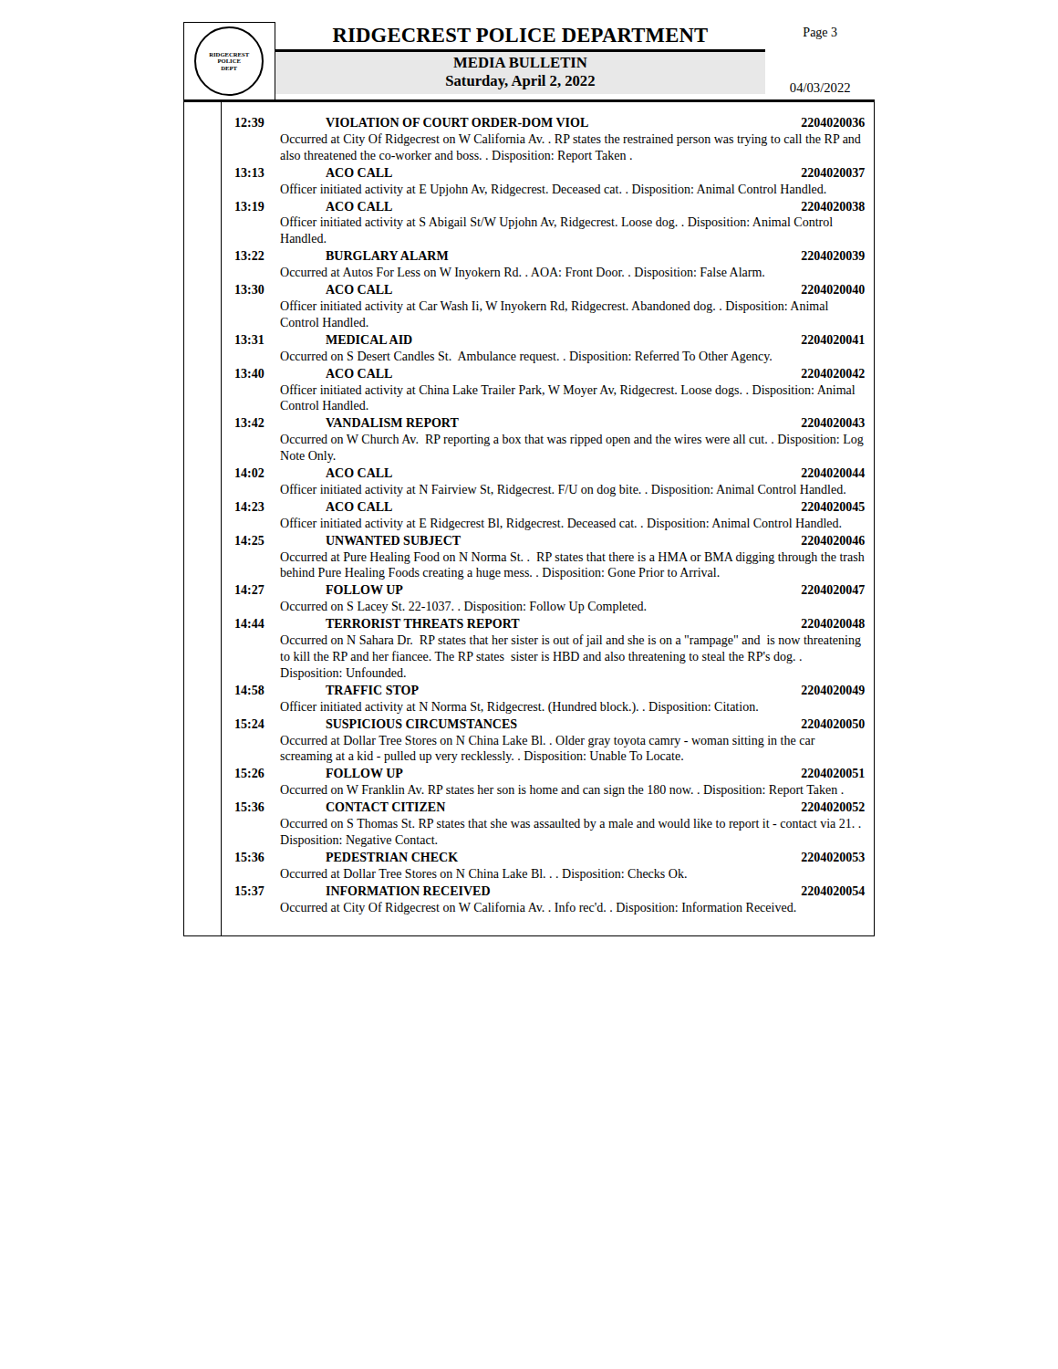RIDGECREST
POLICE
DEPT
RIDGECREST POLICE DEPARTMENT
MEDIA BULLETIN
Saturday, April 2, 2022
Page 3
04/03/2022
12:39 VIOLATION OF COURT ORDER-DOM VIOL 2204020036
Occurred at City Of Ridgecrest on W California Av. . RP states the restrained person was trying to call the RP and also threatened the co-worker and boss. . Disposition: Report Taken .
13:13 ACO CALL 2204020037
Officer initiated activity at E Upjohn Av, Ridgecrest. Deceased cat. . Disposition: Animal Control Handled.
13:19 ACO CALL 2204020038
Officer initiated activity at S Abigail St/W Upjohn Av, Ridgecrest. Loose dog. . Disposition: Animal Control Handled.
13:22 BURGLARY ALARM 2204020039
Occurred at Autos For Less on W Inyokern Rd. . AOA: Front Door. . Disposition: False Alarm.
13:30 ACO CALL 2204020040
Officer initiated activity at Car Wash Ii, W Inyokern Rd, Ridgecrest. Abandoned dog. . Disposition: Animal Control Handled.
13:31 MEDICAL AID 2204020041
Occurred on S Desert Candles St. Ambulance request. . Disposition: Referred To Other Agency.
13:40 ACO CALL 2204020042
Officer initiated activity at China Lake Trailer Park, W Moyer Av, Ridgecrest. Loose dogs. . Disposition: Animal Control Handled.
13:42 VANDALISM REPORT 2204020043
Occurred on W Church Av. RP reporting a box that was ripped open and the wires were all cut. . Disposition: Log Note Only.
14:02 ACO CALL 2204020044
Officer initiated activity at N Fairview St, Ridgecrest. F/U on dog bite. . Disposition: Animal Control Handled.
14:23 ACO CALL 2204020045
Officer initiated activity at E Ridgecrest Bl, Ridgecrest. Deceased cat. . Disposition: Animal Control Handled.
14:25 UNWANTED SUBJECT 2204020046
Occurred at Pure Healing Food on N Norma St. . RP states that there is a HMA or BMA digging through the trash behind Pure Healing Foods creating a huge mess. . Disposition: Gone Prior to Arrival.
14:27 FOLLOW UP 2204020047
Occurred on S Lacey St. 22-1037. . Disposition: Follow Up Completed.
14:44 TERRORIST THREATS REPORT 2204020048
Occurred on N Sahara Dr. RP states that her sister is out of jail and she is on a "rampage" and is now threatening to kill the RP and her fiancee. The RP states sister is HBD and also threatening to steal the RP's dog. . Disposition: Unfounded.
14:58 TRAFFIC STOP 2204020049
Officer initiated activity at N Norma St, Ridgecrest. (Hundred block.). . Disposition: Citation.
15:24 SUSPICIOUS CIRCUMSTANCES 2204020050
Occurred at Dollar Tree Stores on N China Lake Bl. . Older gray toyota camry - woman sitting in the car screaming at a kid - pulled up very recklessly. . Disposition: Unable To Locate.
15:26 FOLLOW UP 2204020051
Occurred on W Franklin Av. RP states her son is home and can sign the 180 now. . Disposition: Report Taken .
15:36 CONTACT CITIZEN 2204020052
Occurred on S Thomas St. RP states that she was assaulted by a male and would like to report it - contact via 21. . Disposition: Negative Contact.
15:36 PEDESTRIAN CHECK 2204020053
Occurred at Dollar Tree Stores on N China Lake Bl. . . Disposition: Checks Ok.
15:37 INFORMATION RECEIVED 2204020054
Occurred at City Of Ridgecrest on W California Av. . Info rec'd. . Disposition: Information Received.